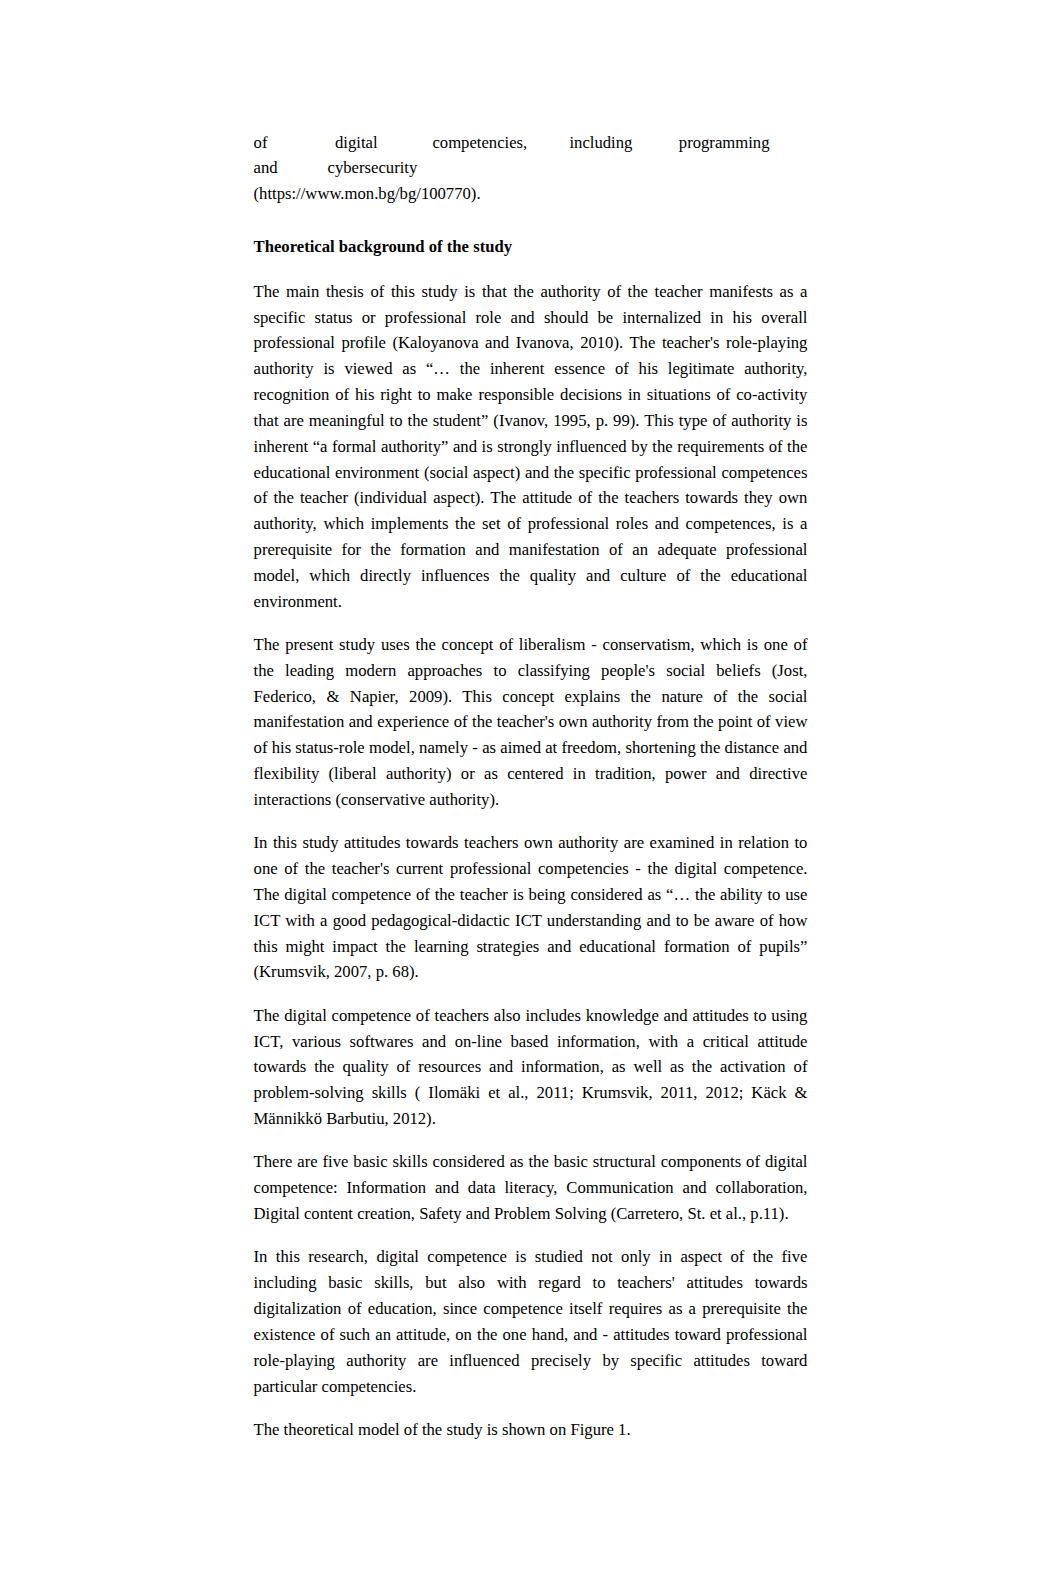of digital competencies, including programming and cybersecurity
(https://www.mon.bg/bg/100770).
Theoretical background of the study
The main thesis of this study is that the authority of the teacher manifests as a specific status or professional role and should be internalized in his overall professional profile (Kaloyanova and Ivanova, 2010). The teacher's role-playing authority is viewed as “… the inherent essence of his legitimate authority, recognition of his right to make responsible decisions in situations of co-activity that are meaningful to the student” (Ivanov, 1995, p. 99). This type of authority is inherent “a formal authority” and is strongly influenced by the requirements of the educational environment (social aspect) and the specific professional competences of the teacher (individual aspect). The attitude of the teachers towards they own authority, which implements the set of professional roles and competences, is a prerequisite for the formation and manifestation of an adequate professional model, which directly influences the quality and culture of the educational environment.
The present study uses the concept of liberalism - conservatism, which is one of the leading modern approaches to classifying people's social beliefs (Jost, Federico, & Napier, 2009). This concept explains the nature of the social manifestation and experience of the teacher's own authority from the point of view of his status-role model, namely - as aimed at freedom, shortening the distance and flexibility (liberal authority) or as centered in tradition, power and directive interactions (conservative authority).
In this study attitudes towards teachers own authority are examined in relation to one of the teacher's current professional competencies - the digital competence. The digital competence of the teacher is being considered as “… the ability to use ICT with a good pedagogical-didactic ICT understanding and to be aware of how this might impact the learning strategies and educational formation of pupils” (Krumsvik, 2007, p. 68).
The digital competence of teachers also includes knowledge and attitudes to using ICT, various softwares and on-line based information, with a critical attitude towards the quality of resources and information, as well as the activation of problem-solving skills ( Ilomäki et al., 2011; Krumsvik, 2011, 2012; Käck & Männikkö Barbutiu, 2012).
There are five basic skills considered as the basic structural components of digital competence: Information and data literacy, Communication and collaboration, Digital content creation, Safety and Problem Solving (Carretero, St. et al., p.11).
In this research, digital competence is studied not only in aspect of the five including basic skills, but also with regard to teachers' attitudes towards digitalization of education, since competence itself requires as a prerequisite the existence of such an attitude, on the one hand, and - attitudes toward professional role-playing authority are influenced precisely by specific attitudes toward particular competencies.
The theoretical model of the study is shown on Figure 1.